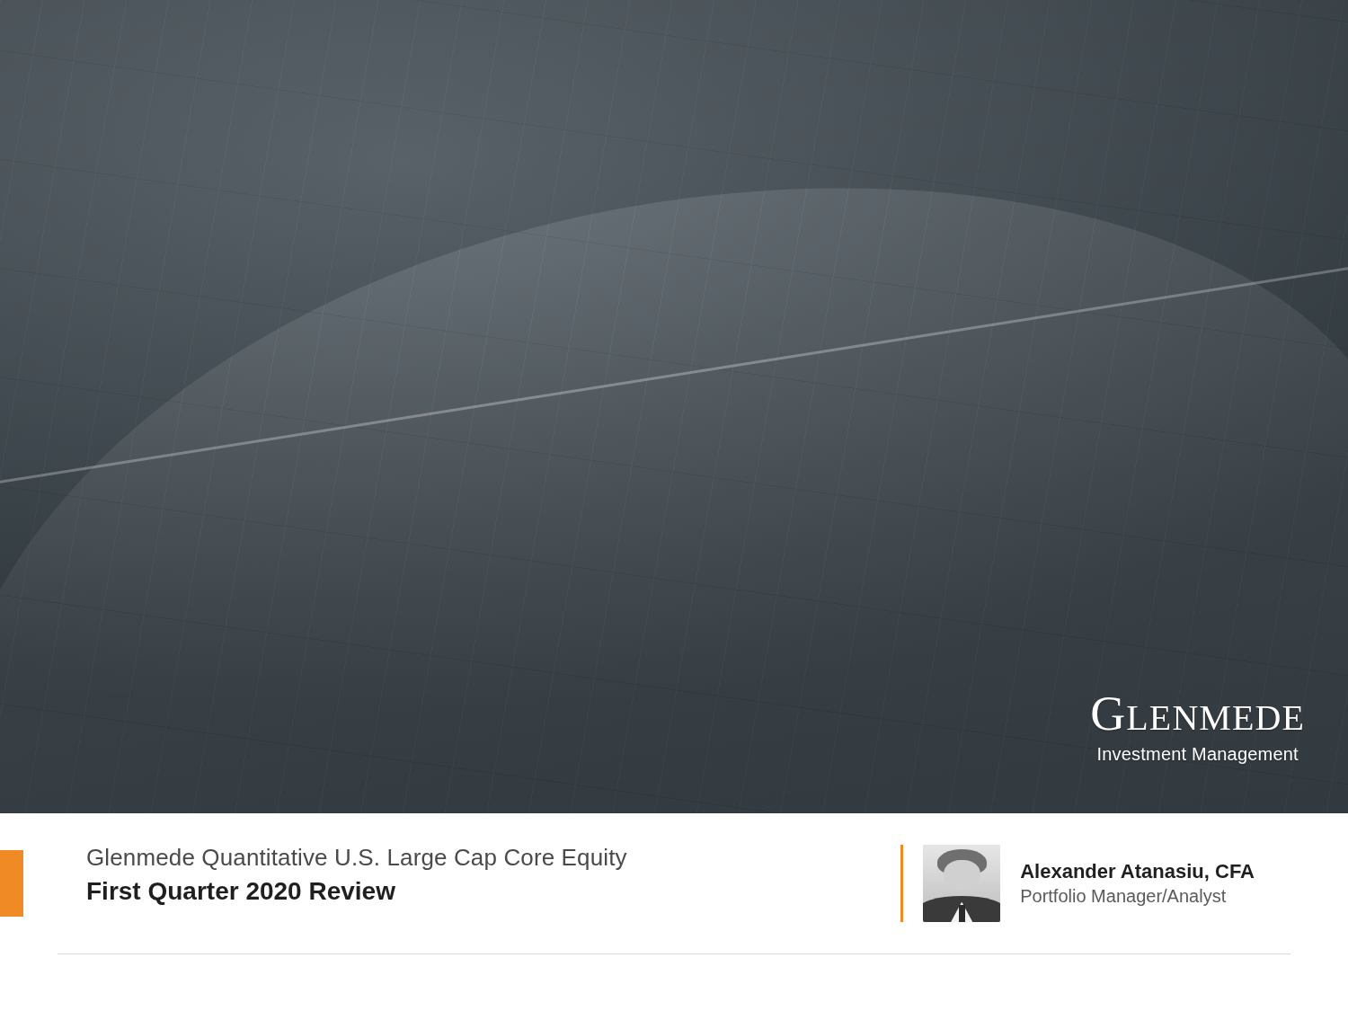GLENMEDE
Investment Management
Glenmede Quantitative U.S. Large Cap Core Equity
First Quarter 2020 Review
Alexander Atanasiu, CFA
Portfolio Manager/Analyst